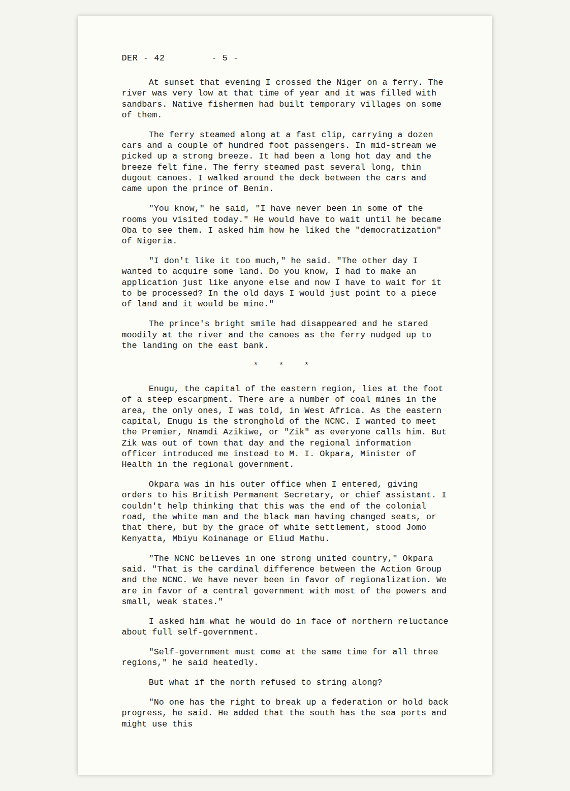DER - 42 - 5 -
At sunset that evening I crossed the Niger on a ferry. The river was very low at that time of year and it was filled with sandbars. Native fishermen had built temporary villages on some of them.
The ferry steamed along at a fast clip, carrying a dozen cars and a couple of hundred foot passengers. In mid-stream we picked up a strong breeze. It had been a long hot day and the breeze felt fine. The ferry steamed past several long, thin dugout canoes. I walked around the deck between the cars and came upon the prince of Benin.
"You know," he said, "I have never been in some of the rooms you visited today." He would have to wait until he became Oba to see them. I asked him how he liked the "democratization" of Nigeria.
"I don't like it too much," he said. "The other day I wanted to acquire some land. Do you know, I had to make an application just like anyone else and now I have to wait for it to be processed? In the old days I would just point to a piece of land and it would be mine."
The prince's bright smile had disappeared and he stared moodily at the river and the canoes as the ferry nudged up to the landing on the east bank.
* * *
Enugu, the capital of the eastern region, lies at the foot of a steep escarpment. There are a number of coal mines in the area, the only ones, I was told, in West Africa. As the eastern capital, Enugu is the stronghold of the NCNC. I wanted to meet the Premier, Nnamdi Azikiwe, or "Zik" as everyone calls him. But Zik was out of town that day and the regional information officer introduced me instead to M. I. Okpara, Minister of Health in the regional government.
Okpara was in his outer office when I entered, giving orders to his British Permanent Secretary, or chief assistant. I couldn't help thinking that this was the end of the colonial road, the white man and the black man having changed seats, or that there, but by the grace of white settlement, stood Jomo Kenyatta, Mbiyu Koinanage or Eliud Mathu.
"The NCNC believes in one strong united country," Okpara said. "That is the cardinal difference between the Action Group and the NCNC. We have never been in favor of regionalization. We are in favor of a central government with most of the powers and small, weak states."
I asked him what he would do in face of northern reluctance about full self-government.
"Self-government must come at the same time for all three regions," he said heatedly.
But what if the north refused to string along?
"No one has the right to break up a federation or hold back progress, he said. He added that the south has the sea ports and might use this